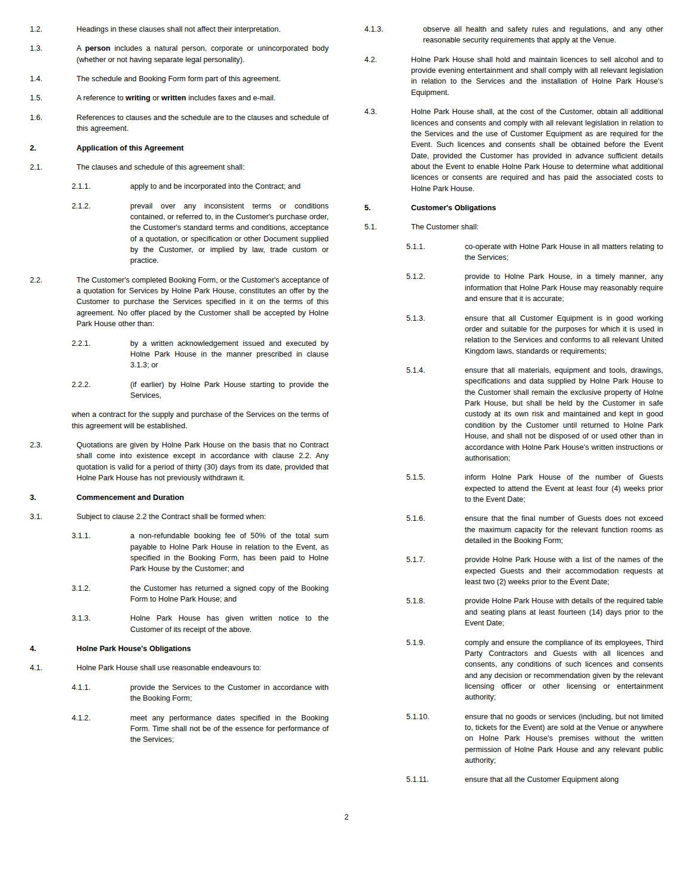1.2.
Headings in these clauses shall not affect their interpretation.
1.3.
A person includes a natural person, corporate or unincorporated body (whether or not having separate legal personality).
1.4.
The schedule and Booking Form form part of this agreement.
1.5.
A reference to writing or written includes faxes and e-mail.
1.6.
References to clauses and the schedule are to the clauses and schedule of this agreement.
2.
Application of this Agreement
2.1.
The clauses and schedule of this agreement shall:
2.1.1.
apply to and be incorporated into the Contract; and
2.1.2.
prevail over any inconsistent terms or conditions contained, or referred to, in the Customer's purchase order, the Customer's standard terms and conditions, acceptance of a quotation, or specification or other Document supplied by the Customer, or implied by law, trade custom or practice.
2.2.
The Customer's completed Booking Form, or the Customer's acceptance of a quotation for Services by Holne Park House, constitutes an offer by the Customer to purchase the Services specified in it on the terms of this agreement. No offer placed by the Customer shall be accepted by Holne Park House other than:
2.2.1.
by a written acknowledgement issued and executed by Holne Park House in the manner prescribed in clause 3.1.3; or
2.2.2.
(if earlier) by Holne Park House starting to provide the Services,
when a contract for the supply and purchase of the Services on the terms of this agreement will be established.
2.3.
Quotations are given by Holne Park House on the basis that no Contract shall come into existence except in accordance with clause 2.2. Any quotation is valid for a period of thirty (30) days from its date, provided that Holne Park House has not previously withdrawn it.
3.
Commencement and Duration
3.1.
Subject to clause 2.2 the Contract shall be formed when:
3.1.1.
a non-refundable booking fee of 50% of the total sum payable to Holne Park House in relation to the Event, as specified in the Booking Form, has been paid to Holne Park House by the Customer; and
3.1.2.
the Customer has returned a signed copy of the Booking Form to Holne Park House; and
3.1.3.
Holne Park House has given written notice to the Customer of its receipt of the above.
4.
Holne Park House's Obligations
4.1.
Holne Park House shall use reasonable endeavours to:
4.1.1.
provide the Services to the Customer in accordance with the Booking Form;
4.1.2.
meet any performance dates specified in the Booking Form. Time shall not be of the essence for performance of the Services;
4.1.3.
observe all health and safety rules and regulations, and any other reasonable security requirements that apply at the Venue.
4.2.
Holne Park House shall hold and maintain licences to sell alcohol and to provide evening entertainment and shall comply with all relevant legislation in relation to the Services and the installation of Holne Park House's Equipment.
4.3.
Holne Park House shall, at the cost of the Customer, obtain all additional licences and consents and comply with all relevant legislation in relation to the Services and the use of Customer Equipment as are required for the Event. Such licences and consents shall be obtained before the Event Date, provided the Customer has provided in advance sufficient details about the Event to enable Holne Park House to determine what additional licences or consents are required and has paid the associated costs to Holne Park House.
5.
Customer's Obligations
5.1.
The Customer shall:
5.1.1.
co-operate with Holne Park House in all matters relating to the Services;
5.1.2.
provide to Holne Park House, in a timely manner, any information that Holne Park House may reasonably require and ensure that it is accurate;
5.1.3.
ensure that all Customer Equipment is in good working order and suitable for the purposes for which it is used in relation to the Services and conforms to all relevant United Kingdom laws, standards or requirements;
5.1.4.
ensure that all materials, equipment and tools, drawings, specifications and data supplied by Holne Park House to the Customer shall remain the exclusive property of Holne Park House, but shall be held by the Customer in safe custody at its own risk and maintained and kept in good condition by the Customer until returned to Holne Park House, and shall not be disposed of or used other than in accordance with Holne Park House's written instructions or authorisation;
5.1.5.
inform Holne Park House of the number of Guests expected to attend the Event at least four (4) weeks prior to the Event Date;
5.1.6.
ensure that the final number of Guests does not exceed the maximum capacity for the relevant function rooms as detailed in the Booking Form;
5.1.7.
provide Holne Park House with a list of the names of the expected Guests and their accommodation requests at least two (2) weeks prior to the Event Date;
5.1.8.
provide Holne Park House with details of the required table and seating plans at least fourteen (14) days prior to the Event Date;
5.1.9.
comply and ensure the compliance of its employees, Third Party Contractors and Guests with all licences and consents, any conditions of such licences and consents and any decision or recommendation given by the relevant licensing officer or other licensing or entertainment authority;
5.1.10.
ensure that no goods or services (including, but not limited to, tickets for the Event) are sold at the Venue or anywhere on Holne Park House's premises without the written permission of Holne Park House and any relevant public authority;
5.1.11.
ensure that all the Customer Equipment along
2